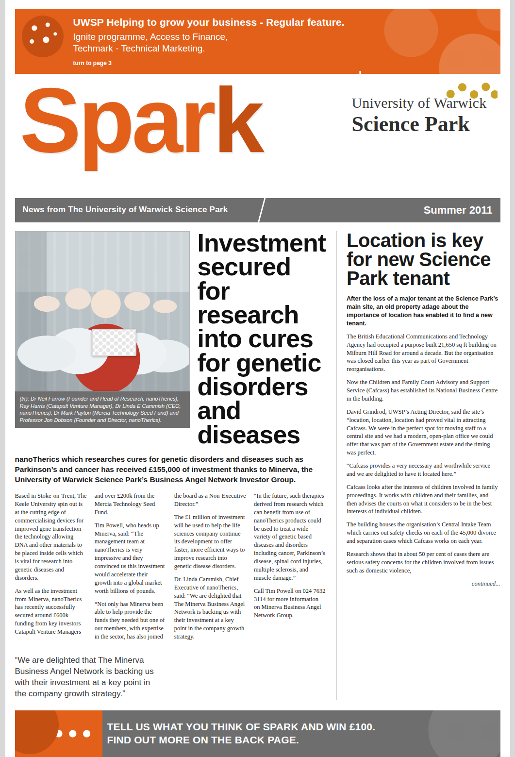UWSP Helping to grow your business - Regular feature.
Ignite programme, Access to Finance,
Techmark - Technical Marketing.
turn to page 3
Spark
University of Warwick
Science Park
News from The University of Warwick Science Park
Summer 2011
(l/r): Dr Neil Farrow (Founder and Head of Research, nanoTherics), Ray Harris (Catapult Venture Manager), Dr Linda E Cammish (CEO, nanoTherics), Dr Mark Payton (Mercia Technology Seed Fund) and Professor Jon Dobson (Founder and Director, nanoTherics).
Investment secured for research into cures for genetic disorders and diseases
nanoTherics which researches cures for genetic disorders and diseases such as Parkinson’s and cancer has received £155,000 of investment thanks to Minerva, the University of Warwick Science Park’s Business Angel Network Investor Group.
Based in Stoke-on-Trent, The Keele University spin out is at the cutting edge of commercialising devices for improved gene transfection - the technology allowing DNA and other materials to be placed inside cells which is vital for research into genetic diseases and disorders.
As well as the investment from Minerva, nanoTherics has recently successfully secured around £600k funding from key investors Catapult Venture Managers and over £200k from the Mercia Technology Seed Fund.
Tim Powell, who heads up Minerva, said: “The management team at nanoTherics is very impressive and they convinced us this investment would accelerate their growth into a global market worth billions of pounds.
“Not only has Minerva been able to help provide the funds they needed but one of our members, with expertise in the sector, has also joined the board as a Non-Executive Director.”
The £1 million of investment will be used to help the life sciences company continue its development to offer faster, more efficient ways to improve research into genetic disease disorders.
Dr. Linda Cammish, Chief Executive of nanoTherics, said: “We are delighted that The Minerva Business Angel Network is backing us with their investment at a key point in the company growth strategy.
“In the future, such therapies derived from research which can benefit from use of nanoTherics products could be used to treat a wide variety of genetic based diseases and disorders including cancer, Parkinson’s disease, spinal cord injuries, multiple sclerosis, and muscle damage.”
Call Tim Powell on 024 7632 3114 for more information on Minerva Business Angel Network Group.
“We are delighted that The Minerva Business Angel Network is backing us with their investment at a key point in the company growth strategy.”
Location is key for new Science Park tenant
After the loss of a major tenant at the Science Park’s main site, an old property adage about the importance of location has enabled it to find a new tenant.
The British Educational Communications and Technology Agency had occupied a purpose built 21,650 sq ft building on Milburn Hill Road for around a decade. But the organisation was closed earlier this year as part of Government reorganisations.
Now the Children and Family Court Advisory and Support Service (Cafcass) has established its National Business Centre in the building.
David Grindrod, UWSP’s Acting Director, said the site’s “location, location, location had proved vital in attracting Cafcass. We were in the perfect spot for moving staff to a central site and we had a modern, open-plan office we could offer that was part of the Government estate and the timing was perfect.
“Cafcass provides a very necessary and worthwhile service and we are delighted to have it located here.”
Cafcass looks after the interests of children involved in family proceedings. It works with children and their families, and then advises the courts on what it considers to be in the best interests of individual children.
The building houses the organisation’s Central Intake Team which carries out safety checks on each of the 45,000 divorce and separation cases which Cafcass works on each year.
Research shows that in about 50 per cent of cases there are serious safety concerns for the children involved from issues such as domestic violence,
continued...
TELL US WHAT YOU THINK OF SPARK AND WIN £100.
FIND OUT MORE ON THE BACK PAGE.